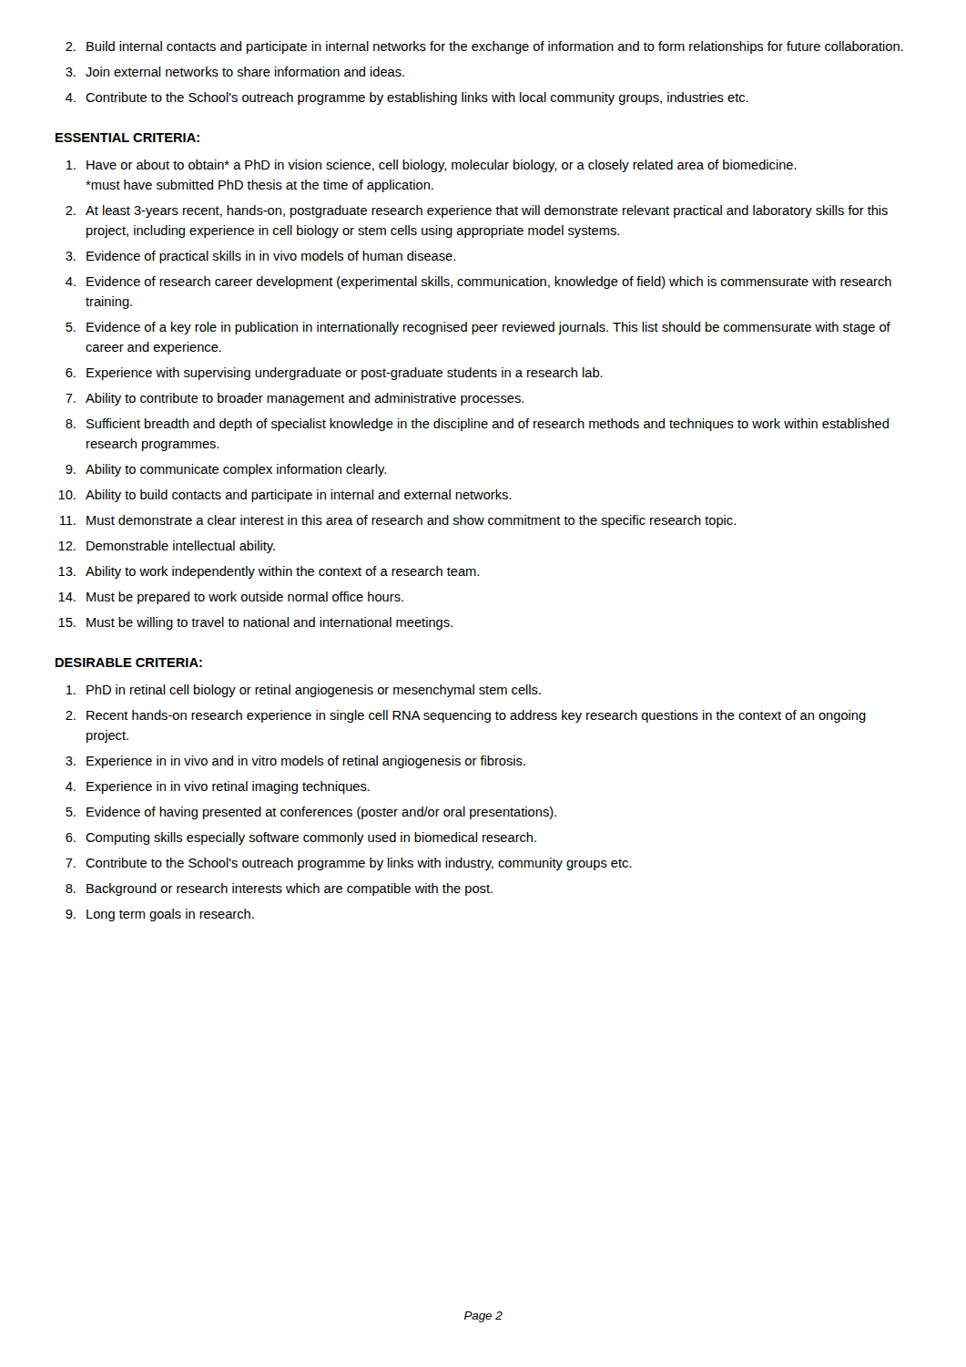Build internal contacts and participate in internal networks for the exchange of information and to form relationships for future collaboration.
Join external networks to share information and ideas.
Contribute to the School's outreach programme by establishing links with local community groups, industries etc.
ESSENTIAL CRITERIA:
Have or about to obtain* a PhD in vision science, cell biology, molecular biology, or a closely related area of biomedicine.
*must have submitted PhD thesis at the time of application.
At least 3-years recent, hands-on, postgraduate research experience that will demonstrate relevant practical and laboratory skills for this project, including experience in cell biology or stem cells using appropriate model systems.
Evidence of practical skills in in vivo models of human disease.
Evidence of research career development (experimental skills, communication, knowledge of field) which is commensurate with research training.
Evidence of a key role in publication in internationally recognised peer reviewed journals. This list should be commensurate with stage of career and experience.
Experience with supervising undergraduate or post-graduate students in a research lab.
Ability to contribute to broader management and administrative processes.
Sufficient breadth and depth of specialist knowledge in the discipline and of research methods and techniques to work within established research programmes.
Ability to communicate complex information clearly.
Ability to build contacts and participate in internal and external networks.
Must demonstrate a clear interest in this area of research and show commitment to the specific research topic.
Demonstrable intellectual ability.
Ability to work independently within the context of a research team.
Must be prepared to work outside normal office hours.
Must be willing to travel to national and international meetings.
DESIRABLE CRITERIA:
PhD in retinal cell biology or retinal angiogenesis or mesenchymal stem cells.
Recent hands-on research experience in single cell RNA sequencing to address key research questions in the context of an ongoing project.
Experience in in vivo and in vitro models of retinal angiogenesis or fibrosis.
Experience in in vivo retinal imaging techniques.
Evidence of having presented at conferences (poster and/or oral presentations).
Computing skills especially software commonly used in biomedical research.
Contribute to the School's outreach programme by links with industry, community groups etc.
Background or research interests which are compatible with the post.
Long term goals in research.
Page 2